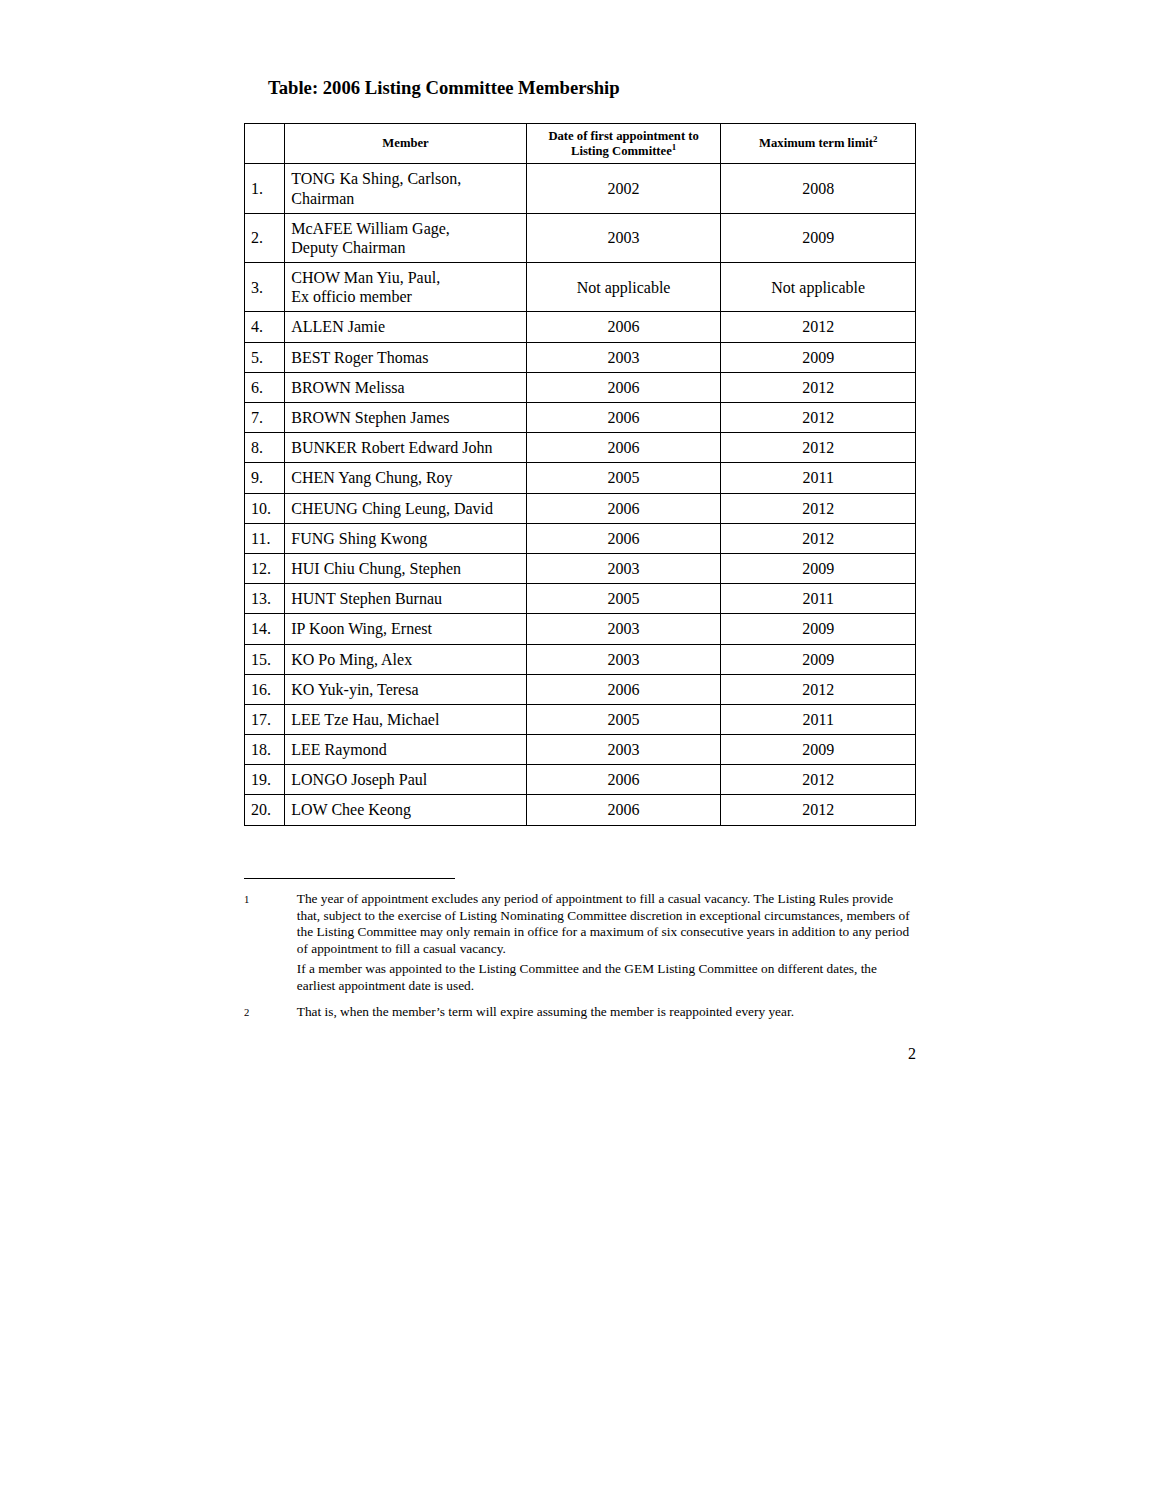Table: 2006 Listing Committee Membership
| | Member | Date of first appointment to Listing Committee 1 | Maximum term limit 2 |
| --- | --- | --- | --- |
| 1. | TONG Ka Shing, Carlson, Chairman | 2002 | 2008 |
| 2. | McAFEE William Gage, Deputy Chairman | 2003 | 2009 |
| 3. | CHOW Man Yiu, Paul, Ex officio member | Not applicable | Not applicable |
| 4. | ALLEN Jamie | 2006 | 2012 |
| 5. | BEST Roger Thomas | 2003 | 2009 |
| 6. | BROWN Melissa | 2006 | 2012 |
| 7. | BROWN Stephen James | 2006 | 2012 |
| 8. | BUNKER Robert Edward John | 2006 | 2012 |
| 9. | CHEN Yang Chung, Roy | 2005 | 2011 |
| 10. | CHEUNG Ching Leung, David | 2006 | 2012 |
| 11. | FUNG Shing Kwong | 2006 | 2012 |
| 12. | HUI Chiu Chung, Stephen | 2003 | 2009 |
| 13. | HUNT Stephen Burnau | 2005 | 2011 |
| 14. | IP Koon Wing, Ernest | 2003 | 2009 |
| 15. | KO Po Ming, Alex | 2003 | 2009 |
| 16. | KO Yuk-yin, Teresa | 2006 | 2012 |
| 17. | LEE Tze Hau, Michael | 2005 | 2011 |
| 18. | LEE Raymond | 2003 | 2009 |
| 19. | LONGO Joseph Paul | 2006 | 2012 |
| 20. | LOW Chee Keong | 2006 | 2012 |
1
The year of appointment excludes any period of appointment to fill a casual vacancy. The Listing Rules provide that, subject to the exercise of Listing Nominating Committee discretion in exceptional circumstances, members of the Listing Committee may only remain in office for a maximum of six consecutive years in addition to any period of appointment to fill a casual vacancy.
If a member was appointed to the Listing Committee and the GEM Listing Committee on different dates, the earliest appointment date is used.
2
That is, when the member’s term will expire assuming the member is reappointed every year.
2